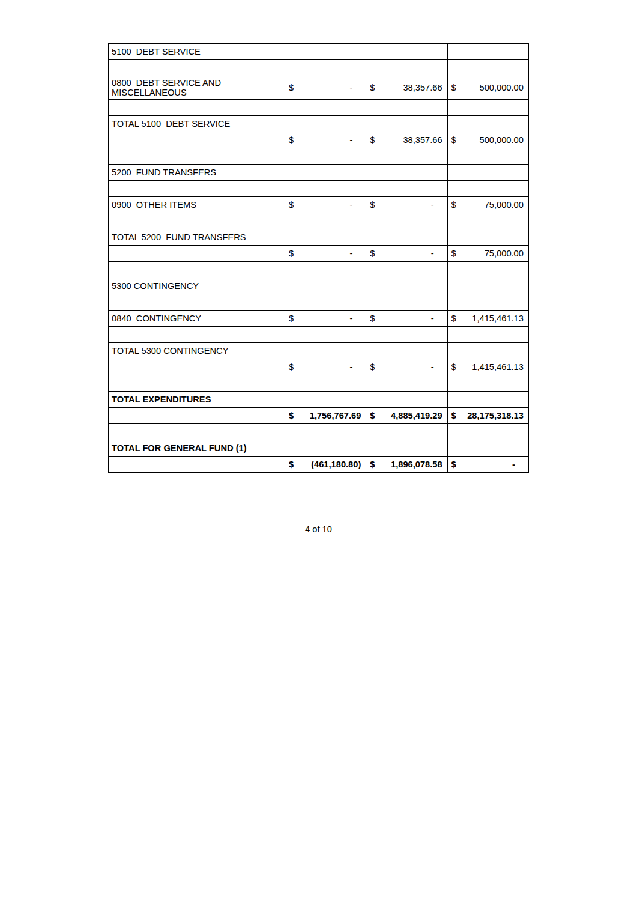| 5100 DEBT SERVICE | | | |
| 0800 DEBT SERVICE AND MISCELLANEOUS | $ - | $ 38,357.66 | $ 500,000.00 |
| TOTAL 5100 DEBT SERVICE | | | |
| | $ - | $ 38,357.66 | $ 500,000.00 |
| 5200 FUND TRANSFERS | | | |
| 0900 OTHER ITEMS | $ - | $ - | $ 75,000.00 |
| TOTAL 5200 FUND TRANSFERS | | | |
| | $ - | $ - | $ 75,000.00 |
| 5300 CONTINGENCY | | | |
| 0840 CONTINGENCY | $ - | $ - | $ 1,415,461.13 |
| TOTAL 5300 CONTINGENCY | | | |
| | $ - | $ - | $ 1,415,461.13 |
| TOTAL EXPENDITURES | | | |
| | $ 1,756,767.69 | $ 4,885,419.29 | $ 28,175,318.13 |
| TOTAL FOR GENERAL FUND (1) | | | |
| | $ (461,180.80) | $ 1,896,078.58 | $ - |
4 of 10